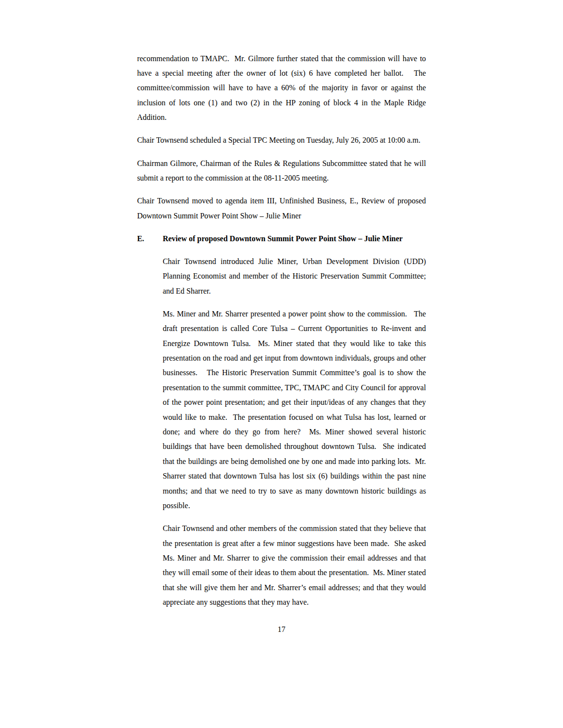recommendation to TMAPC. Mr. Gilmore further stated that the commission will have to have a special meeting after the owner of lot (six) 6 have completed her ballot. The committee/commission will have to have a 60% of the majority in favor or against the inclusion of lots one (1) and two (2) in the HP zoning of block 4 in the Maple Ridge Addition.
Chair Townsend scheduled a Special TPC Meeting on Tuesday, July 26, 2005 at 10:00 a.m.
Chairman Gilmore, Chairman of the Rules & Regulations Subcommittee stated that he will submit a report to the commission at the 08-11-2005 meeting.
Chair Townsend moved to agenda item III, Unfinished Business, E., Review of proposed Downtown Summit Power Point Show – Julie Miner
E.
Review of proposed Downtown Summit Power Point Show – Julie Miner
Chair Townsend introduced Julie Miner, Urban Development Division (UDD) Planning Economist and member of the Historic Preservation Summit Committee; and Ed Sharrer.
Ms. Miner and Mr. Sharrer presented a power point show to the commission. The draft presentation is called Core Tulsa – Current Opportunities to Re-invent and Energize Downtown Tulsa. Ms. Miner stated that they would like to take this presentation on the road and get input from downtown individuals, groups and other businesses. The Historic Preservation Summit Committee’s goal is to show the presentation to the summit committee, TPC, TMAPC and City Council for approval of the power point presentation; and get their input/ideas of any changes that they would like to make. The presentation focused on what Tulsa has lost, learned or done; and where do they go from here? Ms. Miner showed several historic buildings that have been demolished throughout downtown Tulsa. She indicated that the buildings are being demolished one by one and made into parking lots. Mr. Sharrer stated that downtown Tulsa has lost six (6) buildings within the past nine months; and that we need to try to save as many downtown historic buildings as possible.
Chair Townsend and other members of the commission stated that they believe that the presentation is great after a few minor suggestions have been made. She asked Ms. Miner and Mr. Sharrer to give the commission their email addresses and that they will email some of their ideas to them about the presentation. Ms. Miner stated that she will give them her and Mr. Sharrer’s email addresses; and that they would appreciate any suggestions that they may have.
17